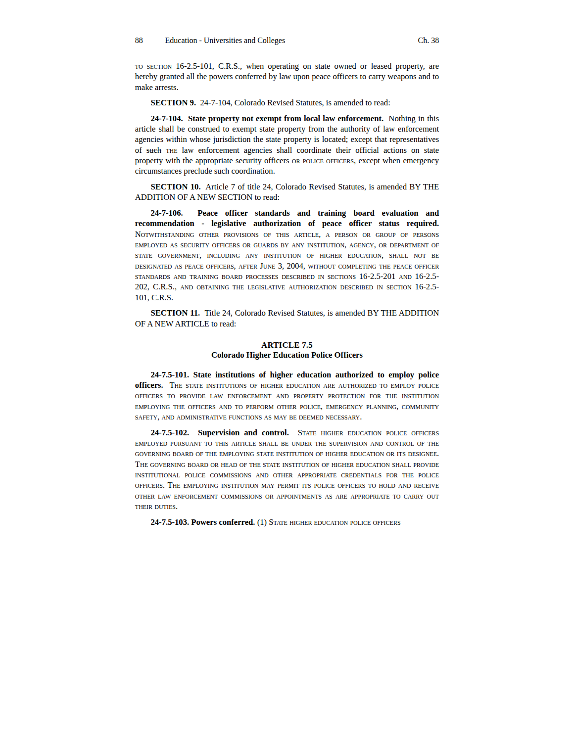88 Education - Universities and Colleges Ch. 38
to section 16-2.5-101, C.R.S., when operating on state owned or leased property, are hereby granted all the powers conferred by law upon peace officers to carry weapons and to make arrests.
SECTION 9. 24-7-104, Colorado Revised Statutes, is amended to read:
24-7-104. State property not exempt from local law enforcement. Nothing in this article shall be construed to exempt state property from the authority of law enforcement agencies within whose jurisdiction the state property is located; except that representatives of such the law enforcement agencies shall coordinate their official actions on state property with the appropriate security officers or police officers, except when emergency circumstances preclude such coordination.
SECTION 10. Article 7 of title 24, Colorado Revised Statutes, is amended BY THE ADDITION OF A NEW SECTION to read:
24-7-106. Peace officer standards and training board evaluation and recommendation - legislative authorization of peace officer status required. Notwithstanding other provisions of this article, a person or group of persons employed as security officers or guards by any institution, agency, or department of state government, including any institution of higher education, shall not be designated as peace officers, after June 3, 2004, without completing the peace officer standards and training board processes described in sections 16-2.5-201 and 16-2.5-202, C.R.S., and obtaining the legislative authorization described in section 16-2.5-101, C.R.S.
SECTION 11. Title 24, Colorado Revised Statutes, is amended BY THE ADDITION OF A NEW ARTICLE to read:
ARTICLE 7.5
Colorado Higher Education Police Officers
24-7.5-101. State institutions of higher education authorized to employ police officers. The state institutions of higher education are authorized to employ police officers to provide law enforcement and property protection for the institution employing the officers and to perform other police, emergency planning, community safety, and administrative functions as may be deemed necessary.
24-7.5-102. Supervision and control. State higher education police officers employed pursuant to this article shall be under the supervision and control of the governing board of the employing state institution of higher education or its designee. The governing board or head of the state institution of higher education shall provide institutional police commissions and other appropriate credentials for the police officers. The employing institution may permit its police officers to hold and receive other law enforcement commissions or appointments as are appropriate to carry out their duties.
24-7.5-103. Powers conferred. (1) State higher education police officers